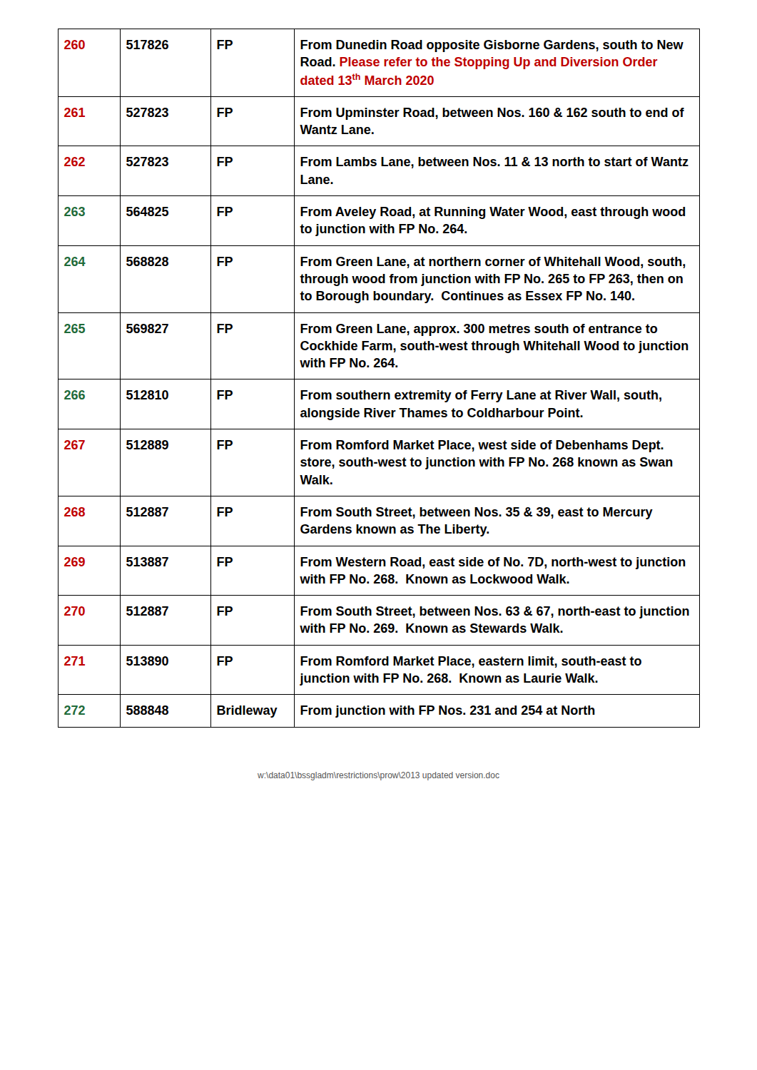| 260 | 517826 | FP | From Dunedin Road opposite Gisborne Gardens, south to New Road. Please refer to the Stopping Up and Diversion Order dated 13 th March 2020 |
| 261 | 527823 | FP | From Upminster Road, between Nos. 160 & 162 south to end of Wantz Lane. |
| 262 | 527823 | FP | From Lambs Lane, between Nos. 11 & 13 north to start of Wantz Lane. |
| 263 | 564825 | FP | From Aveley Road, at Running Water Wood, east through wood to junction with FP No. 264. |
| 264 | 568828 | FP | From Green Lane, at northern corner of Whitehall Wood, south, through wood from junction with FP No. 265 to FP 263, then on to Borough boundary. Continues as Essex FP No. 140. |
| 265 | 569827 | FP | From Green Lane, approx. 300 metres south of entrance to Cockhide Farm, south-west through Whitehall Wood to junction with FP No. 264. |
| 266 | 512810 | FP | From southern extremity of Ferry Lane at River Wall, south, alongside River Thames to Coldharbour Point. |
| 267 | 512889 | FP | From Romford Market Place, west side of Debenhams Dept. store, south-west to junction with FP No. 268 known as Swan Walk. |
| 268 | 512887 | FP | From South Street, between Nos. 35 & 39, east to Mercury Gardens known as The Liberty. |
| 269 | 513887 | FP | From Western Road, east side of No. 7D, north-west to junction with FP No. 268. Known as Lockwood Walk. |
| 270 | 512887 | FP | From South Street, between Nos. 63 & 67, north-east to junction with FP No. 269. Known as Stewards Walk. |
| 271 | 513890 | FP | From Romford Market Place, eastern limit, south-east to junction with FP No. 268. Known as Laurie Walk. |
| 272 | 588848 | Bridleway | From junction with FP Nos. 231 and 254 at North |
w:\data01\bssgladm\restrictions\prow\2013 updated version.doc